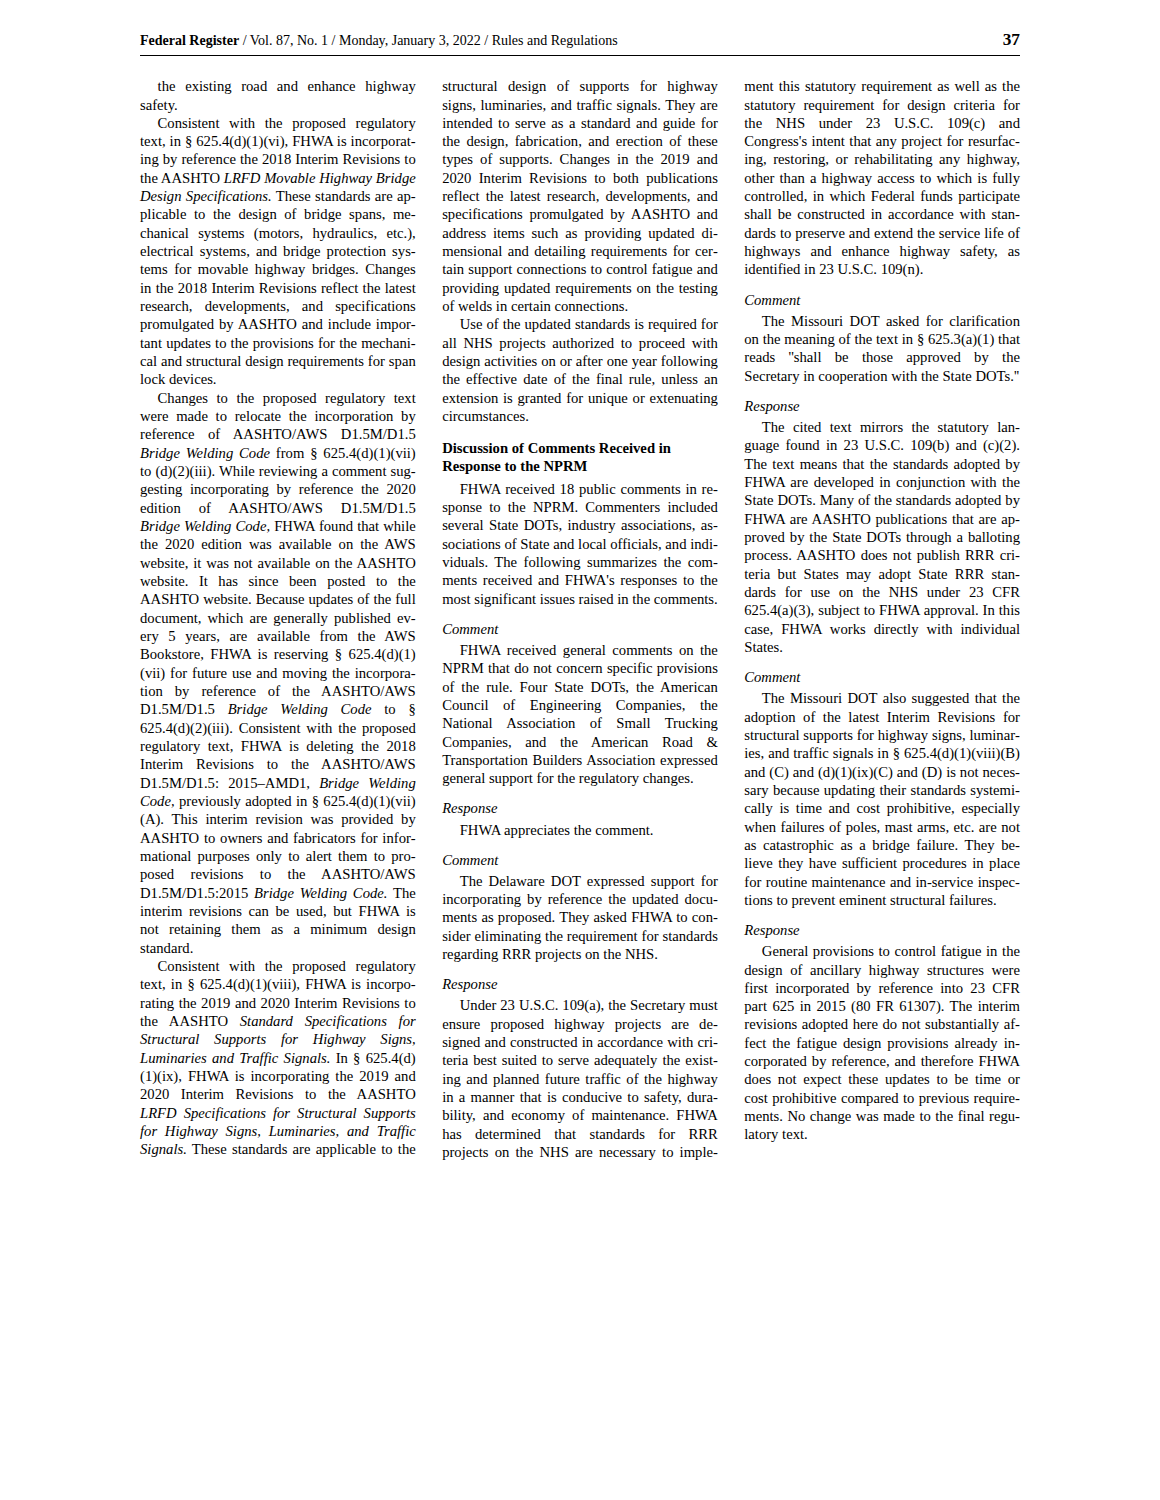Federal Register / Vol. 87, No. 1 / Monday, January 3, 2022 / Rules and Regulations
37
the existing road and enhance highway safety.
Consistent with the proposed regulatory text, in § 625.4(d)(1)(vi), FHWA is incorporating by reference the 2018 Interim Revisions to the AASHTO LRFD Movable Highway Bridge Design Specifications. These standards are applicable to the design of bridge spans, mechanical systems (motors, hydraulics, etc.), electrical systems, and bridge protection systems for movable highway bridges. Changes in the 2018 Interim Revisions reflect the latest research, developments, and specifications promulgated by AASHTO and include important updates to the provisions for the mechanical and structural design requirements for span lock devices.
Changes to the proposed regulatory text were made to relocate the incorporation by reference of AASHTO/AWS D1.5M/D1.5 Bridge Welding Code from § 625.4(d)(1)(vii) to (d)(2)(iii). While reviewing a comment suggesting incorporating by reference the 2020 edition of AASHTO/AWS D1.5M/D1.5 Bridge Welding Code, FHWA found that while the 2020 edition was available on the AWS website, it was not available on the AASHTO website. It has since been posted to the AASHTO website. Because updates of the full document, which are generally published every 5 years, are available from the AWS Bookstore, FHWA is reserving § 625.4(d)(1)(vii) for future use and moving the incorporation by reference of the AASHTO/AWS D1.5M/D1.5 Bridge Welding Code to § 625.4(d)(2)(iii). Consistent with the proposed regulatory text, FHWA is deleting the 2018 Interim Revisions to the AASHTO/AWS D1.5M/D1.5: 2015–AMD1, Bridge Welding Code, previously adopted in § 625.4(d)(1)(vii)(A). This interim revision was provided by AASHTO to owners and fabricators for informational purposes only to alert them to proposed revisions to the AASHTO/AWS D1.5M/D1.5:2015 Bridge Welding Code. The interim revisions can be used, but FHWA is not retaining them as a minimum design standard.
Consistent with the proposed regulatory text, in § 625.4(d)(1)(viii), FHWA is incorporating the 2019 and 2020 Interim Revisions to the AASHTO Standard Specifications for Structural Supports for Highway Signs, Luminaries and Traffic Signals. In § 625.4(d)(1)(ix), FHWA is incorporating the 2019 and 2020 Interim Revisions to the AASHTO LRFD Specifications for Structural Supports for Highway Signs, Luminaries, and Traffic Signals. These standards are applicable to the structural design of supports for highway signs, luminaries, and traffic signals. They are intended to serve as a standard and guide for the design, fabrication, and erection of these types of supports. Changes in the 2019 and 2020 Interim Revisions to both publications reflect the latest research, developments, and specifications promulgated by AASHTO and address items such as providing updated dimensional and detailing requirements for certain support connections to control fatigue and providing updated requirements on the testing of welds in certain connections.
Use of the updated standards is required for all NHS projects authorized to proceed with design activities on or after one year following the effective date of the final rule, unless an extension is granted for unique or extenuating circumstances.
Discussion of Comments Received in Response to the NPRM
FHWA received 18 public comments in response to the NPRM. Commenters included several State DOTs, industry associations, associations of State and local officials, and individuals. The following summarizes the comments received and FHWA's responses to the most significant issues raised in the comments.
Comment
FHWA received general comments on the NPRM that do not concern specific provisions of the rule. Four State DOTs, the American Council of Engineering Companies, the National Association of Small Trucking Companies, and the American Road & Transportation Builders Association expressed general support for the regulatory changes.
Response
FHWA appreciates the comment.
Comment
The Delaware DOT expressed support for incorporating by reference the updated documents as proposed. They asked FHWA to consider eliminating the requirement for standards regarding RRR projects on the NHS.
Response
Under 23 U.S.C. 109(a), the Secretary must ensure proposed highway projects are designed and constructed in accordance with criteria best suited to serve adequately the existing and planned future traffic of the highway in a manner that is conducive to safety, durability, and economy of maintenance. FHWA has determined that standards for RRR projects on the NHS are necessary to implement this statutory requirement as well as the statutory requirement for design criteria for the NHS under 23 U.S.C. 109(c) and Congress's intent that any project for resurfacing, restoring, or rehabilitating any highway, other than a highway access to which is fully controlled, in which Federal funds participate shall be constructed in accordance with standards to preserve and extend the service life of highways and enhance highway safety, as identified in 23 U.S.C. 109(n).
Comment
The Missouri DOT asked for clarification on the meaning of the text in § 625.3(a)(1) that reads ''shall be those approved by the Secretary in cooperation with the State DOTs.''
Response
The cited text mirrors the statutory language found in 23 U.S.C. 109(b) and (c)(2). The text means that the standards adopted by FHWA are developed in conjunction with the State DOTs. Many of the standards adopted by FHWA are AASHTO publications that are approved by the State DOTs through a balloting process. AASHTO does not publish RRR criteria but States may adopt State RRR standards for use on the NHS under 23 CFR 625.4(a)(3), subject to FHWA approval. In this case, FHWA works directly with individual States.
Comment
The Missouri DOT also suggested that the adoption of the latest Interim Revisions for structural supports for highway signs, luminaries, and traffic signals in § 625.4(d)(1)(viii)(B) and (C) and (d)(1)(ix)(C) and (D) is not necessary because updating their standards systemically is time and cost prohibitive, especially when failures of poles, mast arms, etc. are not as catastrophic as a bridge failure. They believe they have sufficient procedures in place for routine maintenance and in-service inspections to prevent eminent structural failures.
Response
General provisions to control fatigue in the design of ancillary highway structures were first incorporated by reference into 23 CFR part 625 in 2015 (80 FR 61307). The interim revisions adopted here do not substantially affect the fatigue design provisions already incorporated by reference, and therefore FHWA does not expect these updates to be time or cost prohibitive compared to previous requirements. No change was made to the final regulatory text.